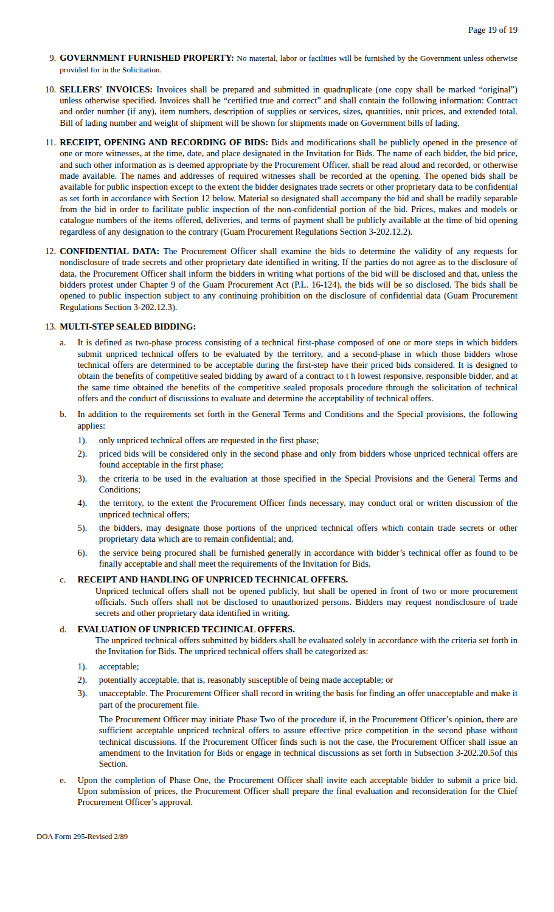Page 19 of 19
9. GOVERNMENT FURNISHED PROPERTY: No material, labor or facilities will be furnished by the Government unless otherwise provided for in the Solicitation.
10. SELLERS' INVOICES: Invoices shall be prepared and submitted in quadruplicate (one copy shall be marked “original”) unless otherwise specified. Invoices shall be “certified true and correct” and shall contain the following information: Contract and order number (if any), item numbers, description of supplies or services, sizes, quantities, unit prices, and extended total. Bill of lading number and weight of shipment will be shown for shipments made on Government bills of lading.
11. RECEIPT, OPENING AND RECORDING OF BIDS: Bids and modifications shall be publicly opened in the presence of one or more witnesses, at the time, date, and place designated in the Invitation for Bids. The name of each bidder, the bid price, and such other information as is deemed appropriate by the Procurement Officer, shall be read aloud and recorded, or otherwise made available. The names and addresses of required witnesses shall be recorded at the opening. The opened bids shall be available for public inspection except to the extent the bidder designates trade secrets or other proprietary data to be confidential as set forth in accordance with Section 12 below. Material so designated shall accompany the bid and shall be readily separable from the bid in order to facilitate public inspection of the non-confidential portion of the bid. Prices, makes and models or catalogue numbers of the items offered, deliveries, and terms of payment shall be publicly available at the time of bid opening regardless of any designation to the contrary (Guam Procurement Regulations Section 3-202.12.2).
12. CONFIDENTIAL DATA: The Procurement Officer shall examine the bids to determine the validity of any requests for nondisclosure of trade secrets and other proprietary date identified in writing. If the parties do not agree as to the disclosure of data, the Procurement Officer shall inform the bidders in writing what portions of the bid will be disclosed and that, unless the bidders protest under Chapter 9 of the Guam Procurement Act (P.L. 16-124), the bids will be so disclosed. The bids shall be opened to public inspection subject to any continuing prohibition on the disclosure of confidential data (Guam Procurement Regulations Section 3-202.12.3).
13. MULTI-STEP SEALED BIDDING:
a. It is defined as two-phase process consisting of a technical first-phase composed of one or more steps in which bidders submit unpriced technical offers to be evaluated by the territory, and a second-phase in which those bidders whose technical offers are determined to be acceptable during the first-step have their priced bids considered. It is designed to obtain the benefits of competitive sealed bidding by award of a contract to t h lowest responsive, responsible bidder, and at the same time obtained the benefits of the competitive sealed proposals procedure through the solicitation of technical offers and the conduct of discussions to evaluate and determine the acceptability of technical offers.
b. In addition to the requirements set forth in the General Terms and Conditions and the Special provisions, the following applies:
1). only unpriced technical offers are requested in the first phase;
2). priced bids will be considered only in the second phase and only from bidders whose unpriced technical offers are found acceptable in the first phase;
3). the criteria to be used in the evaluation at those specified in the Special Provisions and the General Terms and Conditions;
4). the territory, to the extent the Procurement Officer finds necessary, may conduct oral or written discussion of the unpriced technical offers;
5). the bidders, may designate those portions of the unpriced technical offers which contain trade secrets or other proprietary data which are to remain confidential; and,
6). the service being procured shall be furnished generally in accordance with bidder’s technical offer as found to be finally acceptable and shall meet the requirements of the Invitation for Bids.
c. Receipt and handling of unpriced technical offers.
Unpriced technical offers shall not be opened publicly, but shall be opened in front of two or more procurement officials. Such offers shall not be disclosed to unauthorized persons. Bidders may request nondisclosure of trade secrets and other proprietary data identified in writing.
d. Evaluation of unpriced technical offers.
The unpriced technical offers submitted by bidders shall be evaluated solely in accordance with the criteria set forth in the Invitation for Bids. The unpriced technical offers shall be categorized as:
1). acceptable;
2). potentially acceptable, that is, reasonably susceptible of being made acceptable; or
3). unacceptable. The Procurement Officer shall record in writing the basis for finding an offer unacceptable and make it part of the procurement file.
The Procurement Officer may initiate Phase Two of the procedure if, in the Procurement Officer’s opinion, there are sufficient acceptable unpriced technical offers to assure effective price competition in the second phase without technical discussions. If the Procurement Officer finds such is not the case, the Procurement Officer shall issue an amendment to the Invitation for Bids or engage in technical discussions as set forth in Subsection 3-202.20.5of this Section.
e. Upon the completion of Phase One, the Procurement Officer shall invite each acceptable bidder to submit a price bid. Upon submission of prices, the Procurement Officer shall prepare the final evaluation and reconsideration for the Chief Procurement Officer’s approval.
DOA Form 295-Revised 2/89